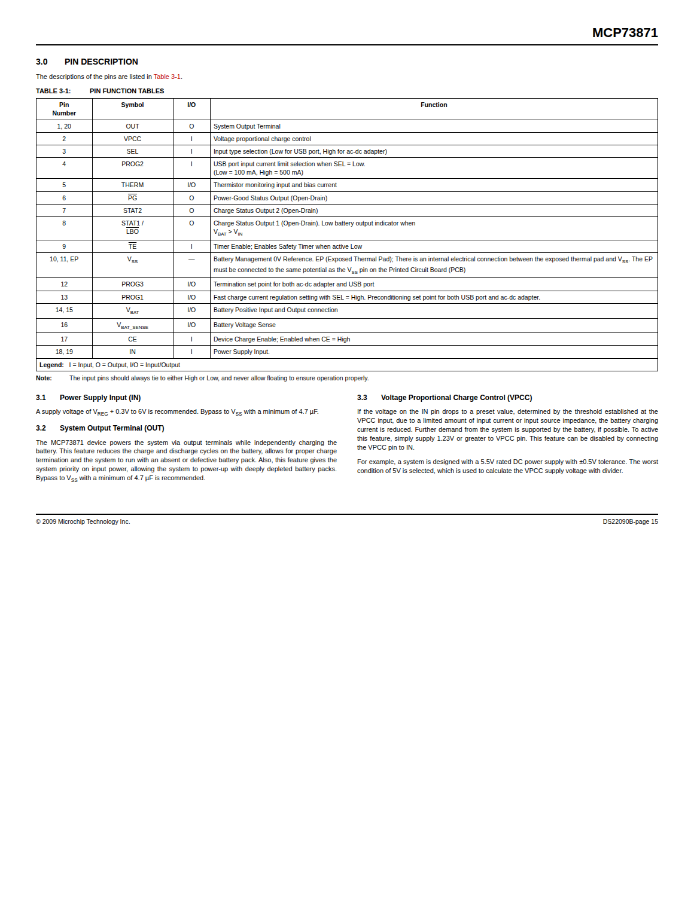MCP73871
3.0 PIN DESCRIPTION
The descriptions of the pins are listed in Table 3-1.
TABLE 3-1: PIN FUNCTION TABLES
| Pin Number | Symbol | I/O | Function |
| --- | --- | --- | --- |
| 1, 20 | OUT | O | System Output Terminal |
| 2 | VPCC | I | Voltage proportional charge control |
| 3 | SEL | I | Input type selection (Low for USB port, High for ac-dc adapter) |
| 4 | PROG2 | I | USB port input current limit selection when SEL = Low. (Low = 100 mA, High = 500 mA) |
| 5 | THERM | I/O | Thermistor monitoring input and bias current |
| 6 | PG | O | Power-Good Status Output (Open-Drain) |
| 7 | STAT2 | O | Charge Status Output 2 (Open-Drain) |
| 8 | STAT1 / LBO | O | Charge Status Output 1 (Open-Drain). Low battery output indicator when V BAT > V IN |
| 9 | TE | I | Timer Enable; Enables Safety Timer when active Low |
| 10, 11, EP | V SS | — | Battery Management 0V Reference. EP (Exposed Thermal Pad); There is an internal electrical connection between the exposed thermal pad and V SS . The EP must be connected to the same potential as the V SS pin on the Printed Circuit Board (PCB) |
| 12 | PROG3 | I/O | Termination set point for both ac-dc adapter and USB port |
| 13 | PROG1 | I/O | Fast charge current regulation setting with SEL = High. Preconditioning set point for both USB port and ac-dc adapter. |
| 14, 15 | V BAT | I/O | Battery Positive Input and Output connection |
| 16 | V BAT_SENSE | I/O | Battery Voltage Sense |
| 17 | CE | I | Device Charge Enable; Enabled when CE = High |
| 18, 19 | IN | I | Power Supply Input. |
| Legend: I = Input, O = Output, I/O = Input/Output |
Note: The input pins should always tie to either High or Low, and never allow floating to ensure operation properly.
3.1 Power Supply Input (IN)
A supply voltage of VREG + 0.3V to 6V is recommended. Bypass to VSS with a minimum of 4.7 µF.
3.2 System Output Terminal (OUT)
The MCP73871 device powers the system via output terminals while independently charging the battery. This feature reduces the charge and discharge cycles on the battery, allows for proper charge termination and the system to run with an absent or defective battery pack. Also, this feature gives the system priority on input power, allowing the system to power-up with deeply depleted battery packs. Bypass to VSS with a minimum of 4.7 µF is recommended.
3.3 Voltage Proportional Charge Control (VPCC)
If the voltage on the IN pin drops to a preset value, determined by the threshold established at the VPCC input, due to a limited amount of input current or input source impedance, the battery charging current is reduced. Further demand from the system is supported by the battery, if possible. To active this feature, simply supply 1.23V or greater to VPCC pin. This feature can be disabled by connecting the VPCC pin to IN.
For example, a system is designed with a 5.5V rated DC power supply with ±0.5V tolerance. The worst condition of 5V is selected, which is used to calculate the VPCC supply voltage with divider.
© 2009 Microchip Technology Inc.
DS22090B-page 15